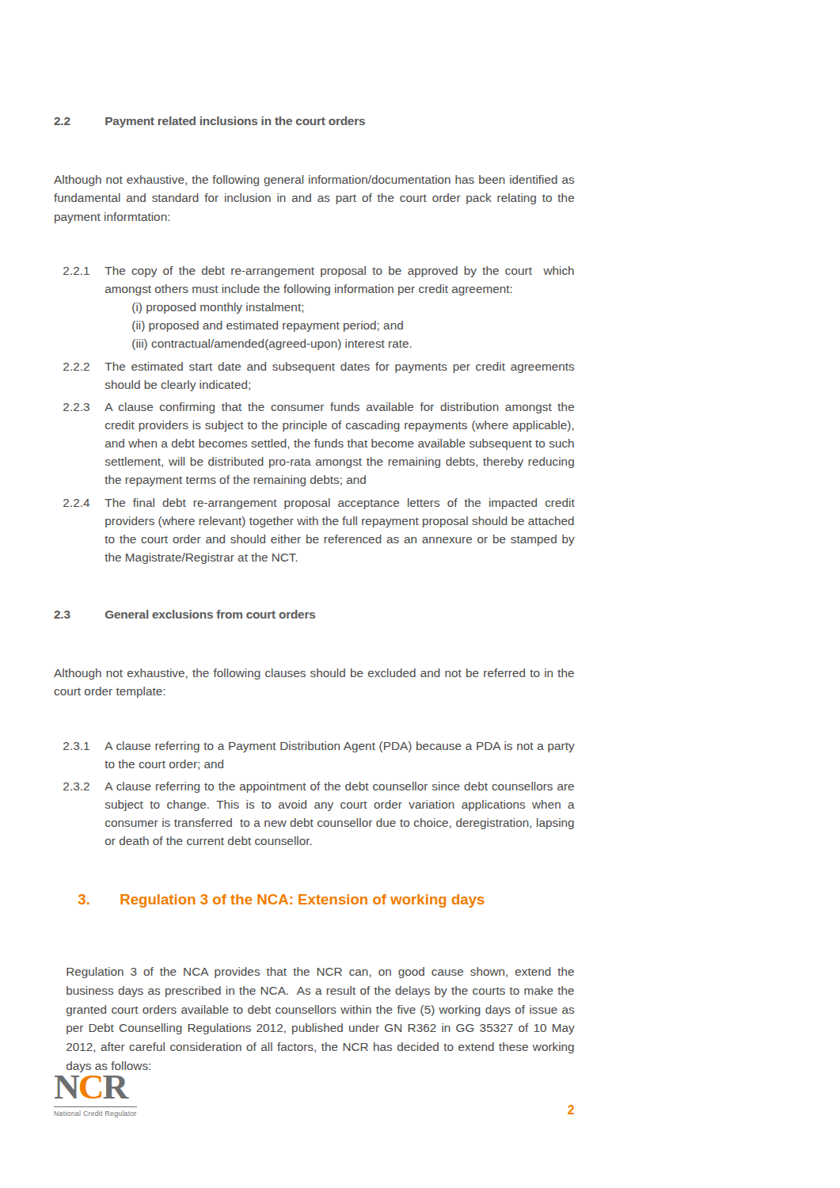2.2 Payment related inclusions in the court orders
Although not exhaustive, the following general information/documentation has been identified as fundamental and standard for inclusion in and as part of the court order pack relating to the payment informtation:
2.2.1 The copy of the debt re-arrangement proposal to be approved by the court which amongst others must include the following information per credit agreement:
(i) proposed monthly instalment;
(ii) proposed and estimated repayment period; and
(iii) contractual/amended(agreed-upon) interest rate.
2.2.2 The estimated start date and subsequent dates for payments per credit agreements should be clearly indicated;
2.2.3 A clause confirming that the consumer funds available for distribution amongst the credit providers is subject to the principle of cascading repayments (where applicable), and when a debt becomes settled, the funds that become available subsequent to such settlement, will be distributed pro-rata amongst the remaining debts, thereby reducing the repayment terms of the remaining debts; and
2.2.4 The final debt re-arrangement proposal acceptance letters of the impacted credit providers (where relevant) together with the full repayment proposal should be attached to the court order and should either be referenced as an annexure or be stamped by the Magistrate/Registrar at the NCT.
2.3 General exclusions from court orders
Although not exhaustive, the following clauses should be excluded and not be referred to in the court order template:
2.3.1 A clause referring to a Payment Distribution Agent (PDA) because a PDA is not a party to the court order; and
2.3.2 A clause referring to the appointment of the debt counsellor since debt counsellors are subject to change. This is to avoid any court order variation applications when a consumer is transferred to a new debt counsellor due to choice, deregistration, lapsing or death of the current debt counsellor.
3. Regulation 3 of the NCA: Extension of working days
Regulation 3 of the NCA provides that the NCR can, on good cause shown, extend the business days as prescribed in the NCA. As a result of the delays by the courts to make the granted court orders available to debt counsellors within the five (5) working days of issue as per Debt Counselling Regulations 2012, published under GN R362 in GG 35327 of 10 May 2012, after careful consideration of all factors, the NCR has decided to extend these working days as follows:
NCR
National Credit Regulator
2